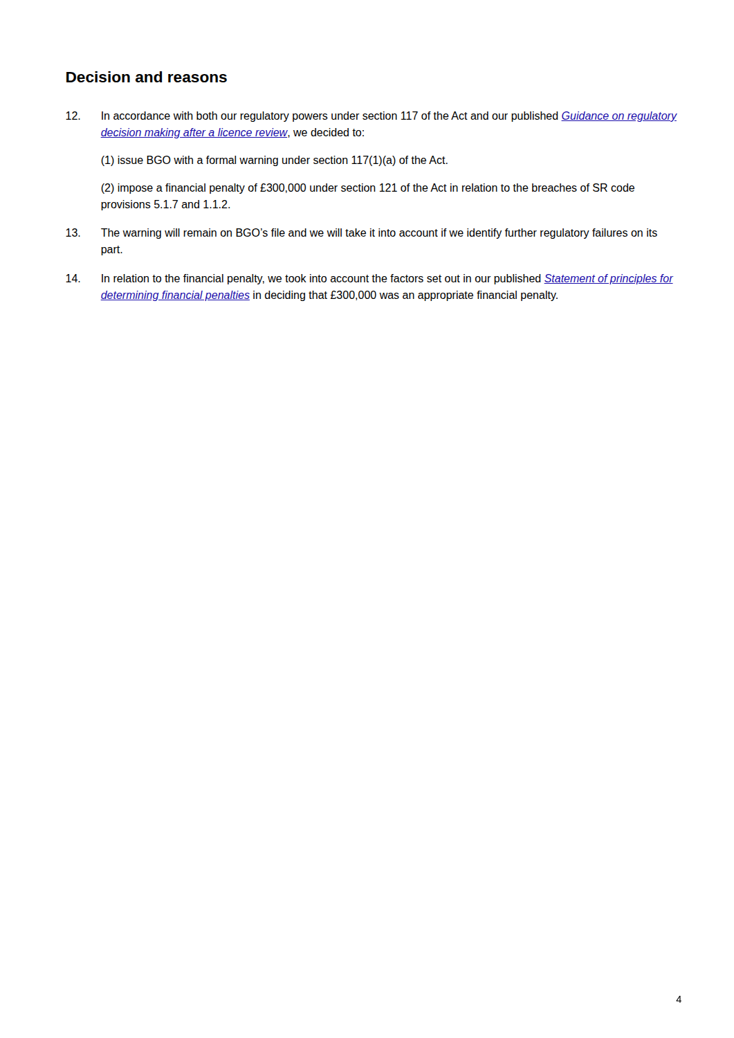Decision and reasons
12. In accordance with both our regulatory powers under section 117 of the Act and our published Guidance on regulatory decision making after a licence review, we decided to:
(1) issue BGO with a formal warning under section 117(1)(a) of the Act.
(2) impose a financial penalty of £300,000 under section 121 of the Act in relation to the breaches of SR code provisions 5.1.7 and 1.1.2.
13. The warning will remain on BGO’s file and we will take it into account if we identify further regulatory failures on its part.
14. In relation to the financial penalty, we took into account the factors set out in our published Statement of principles for determining financial penalties in deciding that £300,000 was an appropriate financial penalty.
4